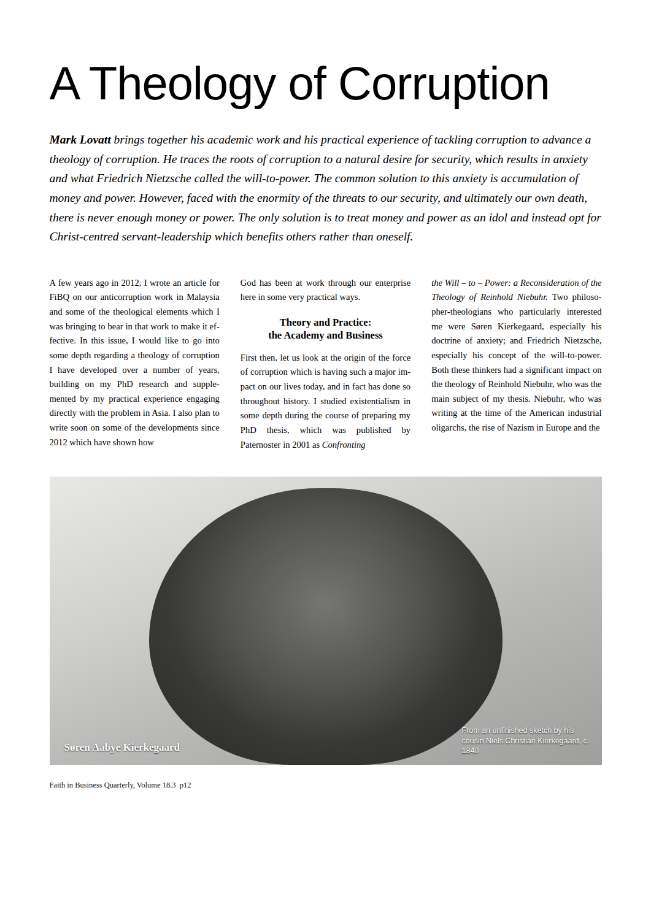A Theology of Corruption
Mark Lovatt brings together his academic work and his practical experience of tackling corruption to advance a theology of corruption. He traces the roots of corruption to a natural desire for security, which results in anxiety and what Friedrich Nietzsche called the will-to-power. The common solution to this anxiety is accumulation of money and power. However, faced with the enormity of the threats to our security, and ultimately our own death, there is never enough money or power. The only solution is to treat money and power as an idol and instead opt for Christ-centred servant-leadership which benefits others rather than oneself.
A few years ago in 2012, I wrote an article for FiBQ on our anticorruption work in Malaysia and some of the theological elements which I was bringing to bear in that work to make it effective. In this issue, I would like to go into some depth regarding a theology of corruption I have developed over a number of years, building on my PhD research and supplemented by my practical experience engaging directly with the problem in Asia. I also plan to write soon on some of the developments since 2012 which have shown how
God has been at work through our enterprise here in some very practical ways.
Theory and Practice:
the Academy and Business
First then, let us look at the origin of the force of corruption which is having such a major impact on our lives today, and in fact has done so throughout history. I studied existentialism in some depth during the course of preparing my PhD thesis, which was published by Paternoster in 2001 as Confronting
the Will – to – Power: a Reconsideration of the Theology of Reinhold Niebuhr. Two philosopher-theologians who particularly interested me were Søren Kierkegaard, especially his doctrine of anxiety; and Friedrich Nietzsche, especially his concept of the will-to-power. Both these thinkers had a significant impact on the theology of Reinhold Niebuhr, who was the main subject of my thesis. Niebuhr, who was writing at the time of the American industrial oligarchs, the rise of Nazism in Europe and the
Søren Aabye Kierkegaard
From an unfinished sketch by his cousin Niels Christian Kierkegaard, c. 1840
Faith in Business Quarterly, Volume 18.3 p12